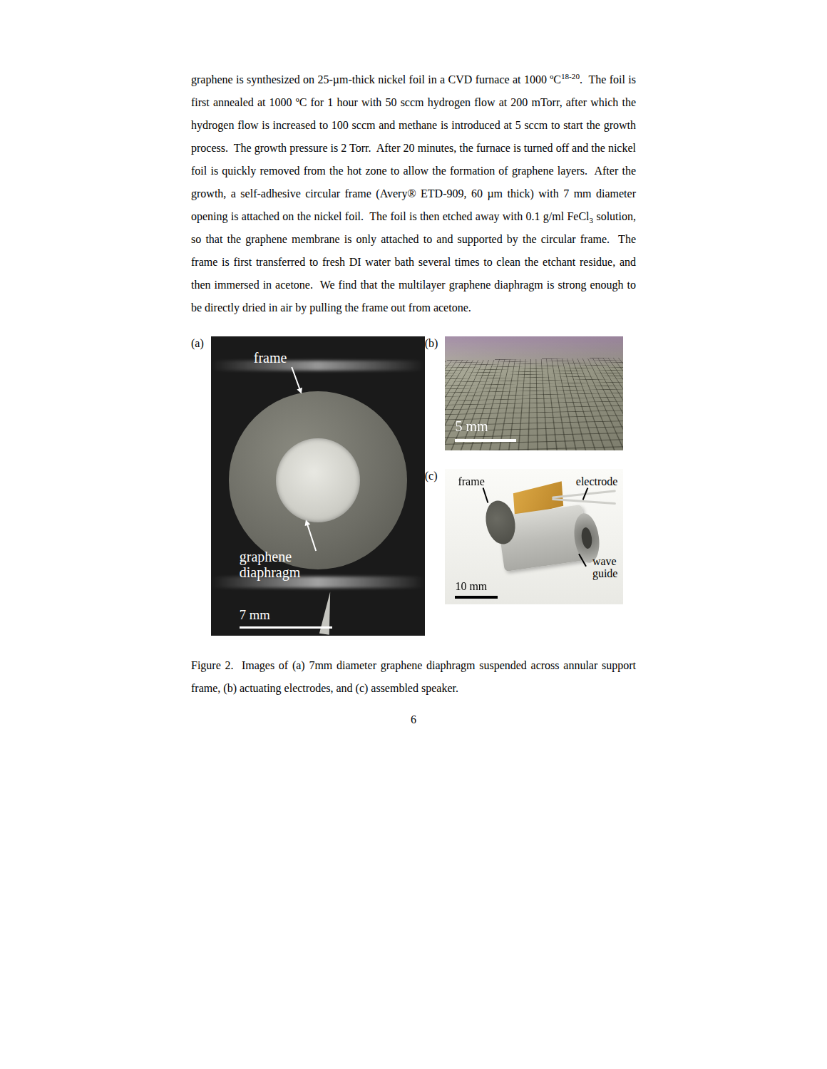graphene is synthesized on 25-µm-thick nickel foil in a CVD furnace at 1000 ºC18-20. The foil is first annealed at 1000 ºC for 1 hour with 50 sccm hydrogen flow at 200 mTorr, after which the hydrogen flow is increased to 100 sccm and methane is introduced at 5 sccm to start the growth process. The growth pressure is 2 Torr. After 20 minutes, the furnace is turned off and the nickel foil is quickly removed from the hot zone to allow the formation of graphene layers. After the growth, a self-adhesive circular frame (Avery® ETD-909, 60 µm thick) with 7 mm diameter opening is attached on the nickel foil. The foil is then etched away with 0.1 g/ml FeCl3 solution, so that the graphene membrane is only attached to and supported by the circular frame. The frame is first transferred to fresh DI water bath several times to clean the etchant residue, and then immersed in acetone. We find that the multilayer graphene diaphragm is strong enough to be directly dried in air by pulling the frame out from acetone.
| / (a) / frame graphene diaphragm 7 mm / | / (b) / 5 mm / / (c) / frame electrode wave guide 10 mm / |
Figure 2. Images of (a) 7mm diameter graphene diaphragm suspended across annular support frame, (b) actuating electrodes, and (c) assembled speaker.
6